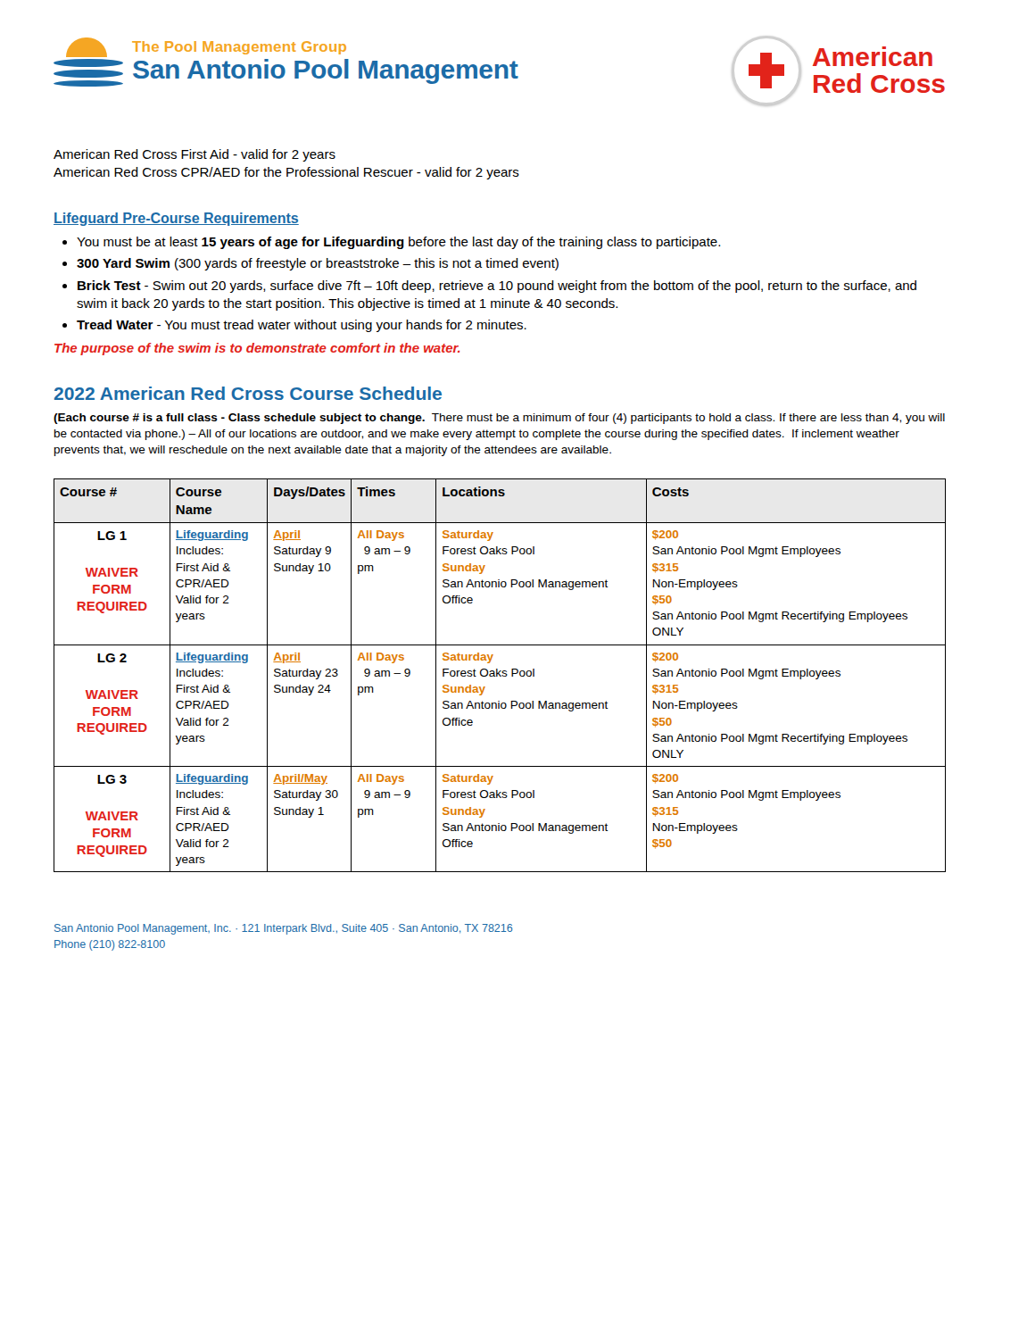The Pool Management Group
San Antonio Pool Management
American Red Cross
American Red Cross First Aid - valid for 2 years
American Red Cross CPR/AED for the Professional Rescuer - valid for 2 years
Lifeguard Pre-Course Requirements
You must be at least 15 years of age for Lifeguarding before the last day of the training class to participate.
300 Yard Swim (300 yards of freestyle or breaststroke – this is not a timed event)
Brick Test - Swim out 20 yards, surface dive 7ft – 10ft deep, retrieve a 10 pound weight from the bottom of the pool, return to the surface, and swim it back 20 yards to the start position. This objective is timed at 1 minute & 40 seconds.
Tread Water - You must tread water without using your hands for 2 minutes.
The purpose of the swim is to demonstrate comfort in the water.
2022 American Red Cross Course Schedule
(Each course # is a full class - Class schedule subject to change. There must be a minimum of four (4) participants to hold a class. If there are less than 4, you will be contacted via phone.) – All of our locations are outdoor, and we make every attempt to complete the course during the specified dates. If inclement weather prevents that, we will reschedule on the next available date that a majority of the attendees are available.
| Course # | Course Name | Days/Dates | Times | Locations | Costs |
| --- | --- | --- | --- | --- | --- |
| LG 1 WAIVER FORM REQUIRED | Lifeguarding Includes: First Aid & CPR/AED Valid for 2 years | April Saturday 9 Sunday 10 | All Days 9 am – 9 pm | Saturday Forest Oaks Pool Sunday San Antonio Pool Management Office | $200 San Antonio Pool Mgmt Employees $315 Non-Employees $50 San Antonio Pool Mgmt Recertifying Employees ONLY |
| LG 2 WAIVER FORM REQUIRED | Lifeguarding Includes: First Aid & CPR/AED Valid for 2 years | April Saturday 23 Sunday 24 | All Days 9 am – 9 pm | Saturday Forest Oaks Pool Sunday San Antonio Pool Management Office | $200 San Antonio Pool Mgmt Employees $315 Non-Employees $50 San Antonio Pool Mgmt Recertifying Employees ONLY |
| LG 3 WAIVER FORM REQUIRED | Lifeguarding Includes: First Aid & CPR/AED Valid for 2 years | April/May Saturday 30 Sunday 1 | All Days 9 am – 9 pm | Saturday Forest Oaks Pool Sunday San Antonio Pool Management Office | $200 San Antonio Pool Mgmt Employees $315 Non-Employees $50 |
San Antonio Pool Management, Inc. · 121 Interpark Blvd., Suite 405 · San Antonio, TX 78216
Phone (210) 822-8100